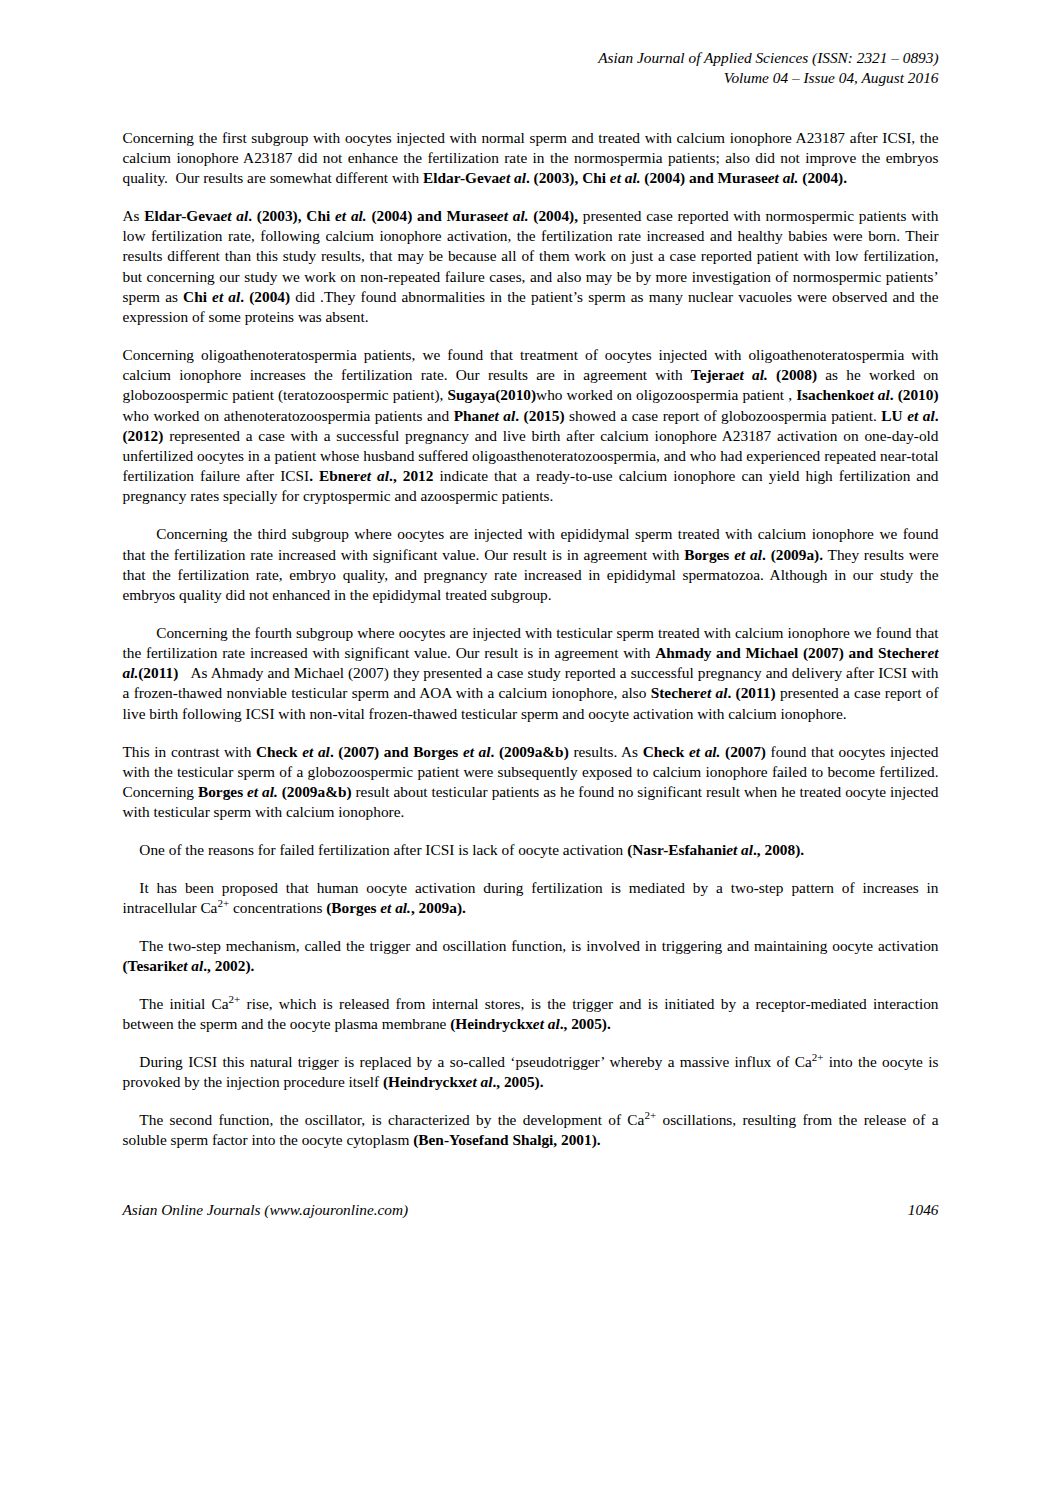Asian Journal of Applied Sciences (ISSN: 2321 – 0893) Volume 04 – Issue 04, August 2016
Concerning the first subgroup with oocytes injected with normal sperm and treated with calcium ionophore A23187 after ICSI, the calcium ionophore A23187 did not enhance the fertilization rate in the normospermia patients; also did not improve the embryos quality. Our results are somewhat different with Eldar-Gevaet al. (2003), Chi et al. (2004) and Muraseet al. (2004).
As Eldar-Gevaet al. (2003), Chi et al. (2004) and Muraseet al. (2004), presented case reported with normospermic patients with low fertilization rate, following calcium ionophore activation, the fertilization rate increased and healthy babies were born. Their results different than this study results, that may be because all of them work on just a case reported patient with low fertilization, but concerning our study we work on non-repeated failure cases, and also may be by more investigation of normospermic patients’ sperm as Chi et al. (2004) did .They found abnormalities in the patient’s sperm as many nuclear vacuoles were observed and the expression of some proteins was absent.
Concerning oligoathenoteratospermia patients, we found that treatment of oocytes injected with oligoathenoteratospermia with calcium ionophore increases the fertilization rate. Our results are in agreement with Tejeraet al. (2008) as he worked on globozoospermic patient (teratozoospermic patient), Sugaya(2010) who worked on oligozoospermia patient , Isachenkoet al. (2010) who worked on athenoteratozoospermia patients and Phanet al. (2015) showed a case report of globozoospermia patient. LU et al. (2012) represented a case with a successful pregnancy and live birth after calcium ionophore A23187 activation on one-day-old unfertilized oocytes in a patient whose husband suffered oligoasthenoteratozoospermia, and who had experienced repeated near-total fertilization failure after ICSI. Ebneret al., 2012 indicate that a ready-to-use calcium ionophore can yield high fertilization and pregnancy rates specially for cryptospermic and azoospermic patients.
Concerning the third subgroup where oocytes are injected with epididymal sperm treated with calcium ionophore we found that the fertilization rate increased with significant value. Our result is in agreement with Borges et al. (2009a). They results were that the fertilization rate, embryo quality, and pregnancy rate increased in epididymal spermatozoa. Although in our study the embryos quality did not enhanced in the epididymal treated subgroup.
Concerning the fourth subgroup where oocytes are injected with testicular sperm treated with calcium ionophore we found that the fertilization rate increased with significant value. Our result is in agreement with Ahmady and Michael (2007) and Stecheret al.(2011) As Ahmady and Michael (2007) they presented a case study reported a successful pregnancy and delivery after ICSI with a frozen-thawed nonviable testicular sperm and AOA with a calcium ionophore, also Stecheret al. (2011) presented a case report of live birth following ICSI with non-vital frozen-thawed testicular sperm and oocyte activation with calcium ionophore.
This in contrast with Check et al. (2007) and Borges et al. (2009a&b) results. As Check et al. (2007) found that oocytes injected with the testicular sperm of a globozoospermic patient were subsequently exposed to calcium ionophore failed to become fertilized. Concerning Borges et al. (2009a&b) result about testicular patients as he found no significant result when he treated oocyte injected with testicular sperm with calcium ionophore.
One of the reasons for failed fertilization after ICSI is lack of oocyte activation (Nasr-Esfahaniet al., 2008).
It has been proposed that human oocyte activation during fertilization is mediated by a two-step pattern of increases in intracellular Ca2+ concentrations (Borges et al., 2009a).
The two-step mechanism, called the trigger and oscillation function, is involved in triggering and maintaining oocyte activation (Tesariket al., 2002).
The initial Ca2+ rise, which is released from internal stores, is the trigger and is initiated by a receptor-mediated interaction between the sperm and the oocyte plasma membrane (Heindryckxet al., 2005).
During ICSI this natural trigger is replaced by a so-called ‘pseudotrigger’ whereby a massive influx of Ca2+ into the oocyte is provoked by the injection procedure itself (Heindryckxet al., 2005).
The second function, the oscillator, is characterized by the development of Ca2+ oscillations, resulting from the release of a soluble sperm factor into the oocyte cytoplasm (Ben-Yosefand Shalgi, 2001).
Asian Online Journals (www.ajouronline.com) 1046